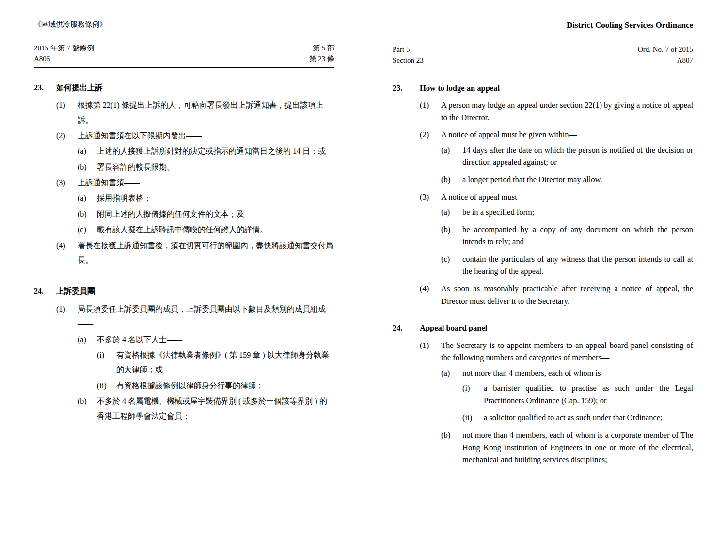《區域供冷服務條例》
2015 年第 7 號條例
A806
第 5 部
第 23 條
23.
如何提出上訴
(1)
根據第 22(1) 條提出上訴的人，可藉向署長發出上訴通知書，提出該項上訴。
(2)
上訴通知書須在以下限期內發出——
(a)
上述的人接獲上訴所針對的決定或指示的通知當日之後的 14 日；或
(b)
署長容許的較長限期。
(3)
上訴通知書須——
(a)
採用指明表格；
(b)
附同上述的人擬倚據的任何文件的文本；及
(c)
載有該人擬在上訴聆訊中傳喚的任何證人的詳情。
(4)
署長在接獲上訴通知書後，須在切實可行的範圍內，盡快將該通知書交付局長。
24.
上訴委員團
(1)
局長須委任上訴委員團的成員，上訴委員團由以下數目及類別的成員組成——
(a)
不多於 4 名以下人士——
(i)
有資格根據《法律執業者條例》( 第 159 章 ) 以大律師身分執業的大律師；或
(ii)
有資格根據該條例以律師身分行事的律師；
(b)
不多於 4 名屬電機、機械或屋宇裝備界別 ( 或多於一個該等界別 ) 的香港工程師學會法定會員；
District Cooling Services Ordinance
Part 5
Section 23
Ord. No. 7 of 2015
A807
23.
How to lodge an appeal
(1)
A person may lodge an appeal under section 22(1) by giving a notice of appeal to the Director.
(2)
A notice of appeal must be given within—
(a)
14 days after the date on which the person is notified of the decision or direction appealed against; or
(b)
a longer period that the Director may allow.
(3)
A notice of appeal must—
(a)
be in a specified form;
(b)
be accompanied by a copy of any document on which the person intends to rely; and
(c)
contain the particulars of any witness that the person intends to call at the hearing of the appeal.
(4)
As soon as reasonably practicable after receiving a notice of appeal, the Director must deliver it to the Secretary.
24.
Appeal board panel
(1)
The Secretary is to appoint members to an appeal board panel consisting of the following numbers and categories of members—
(a)
not more than 4 members, each of whom is—
(i)
a barrister qualified to practise as such under the Legal Practitioners Ordinance (Cap. 159); or
(ii)
a solicitor qualified to act as such under that Ordinance;
(b)
not more than 4 members, each of whom is a corporate member of The Hong Kong Institution of Engineers in one or more of the electrical, mechanical and building services disciplines;